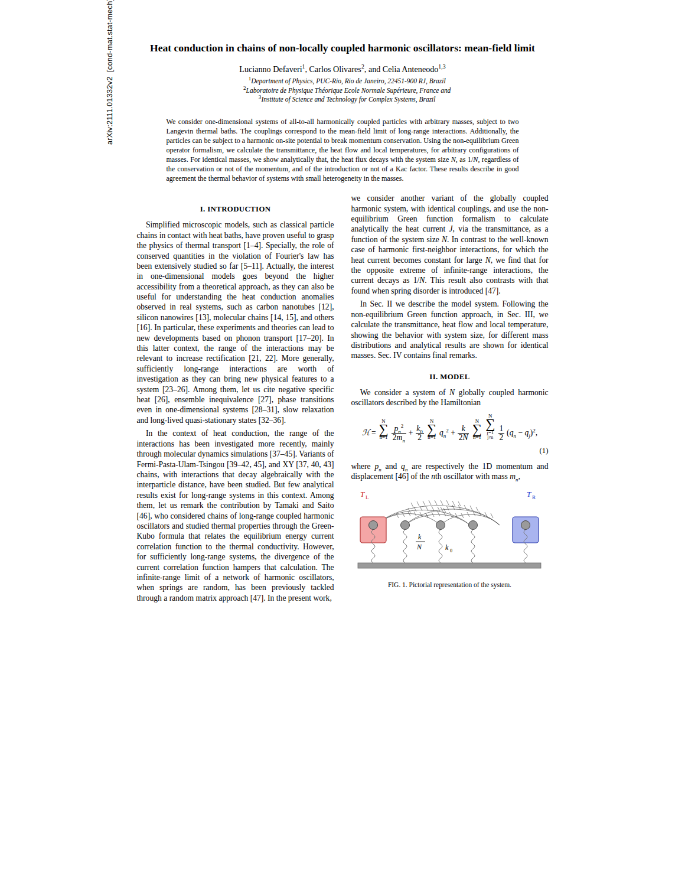arXiv:2111.01332v2 [cond-mat.stat-mech] 9 Nov 2021
Heat conduction in chains of non-locally coupled harmonic oscillators: mean-field limit
Lucianno Defaveri1, Carlos Olivares2, and Celia Anteneodo1,3
1Department of Physics, PUC-Rio, Rio de Janeiro, 22451-900 RJ, Brazil
2Laboratoire de Physique Théorique Ecole Normale Supérieure, France and
3Institute of Science and Technology for Complex Systems, Brazil
We consider one-dimensional systems of all-to-all harmonically coupled particles with arbitrary masses, subject to two Langevin thermal baths. The couplings correspond to the mean-field limit of long-range interactions. Additionally, the particles can be subject to a harmonic on-site potential to break momentum conservation. Using the non-equilibrium Green operator formalism, we calculate the transmittance, the heat flow and local temperatures, for arbitrary configurations of masses. For identical masses, we show analytically that, the heat flux decays with the system size N, as 1/N, regardless of the conservation or not of the momentum, and of the introduction or not of a Kac factor. These results describe in good agreement the thermal behavior of systems with small heterogeneity in the masses.
I. Introduction
Simplified microscopic models, such as classical particle chains in contact with heat baths, have proven useful to grasp the physics of thermal transport [1–4]. Specially, the role of conserved quantities in the violation of Fourier's law has been extensively studied so far [5–11]. Actually, the interest in one-dimensional models goes beyond the higher accessibility from a theoretical approach, as they can also be useful for understanding the heat conduction anomalies observed in real systems, such as carbon nanotubes [12], silicon nanowires [13], molecular chains [14, 15], and others [16]. In particular, these experiments and theories can lead to new developments based on phonon transport [17–20]. In this latter context, the range of the interactions may be relevant to increase rectification [21, 22]. More generally, sufficiently long-range interactions are worth of investigation as they can bring new physical features to a system [23–26]. Among them, let us cite negative specific heat [26], ensemble inequivalence [27], phase transitions even in one-dimensional systems [28–31], slow relaxation and long-lived quasi-stationary states [32–36].
In the context of heat conduction, the range of the interactions has been investigated more recently, mainly through molecular dynamics simulations [37–45]. Variants of Fermi-Pasta-Ulam-Tsingou [39–42, 45], and XY [37, 40, 43] chains, with interactions that decay algebraically with the interparticle distance, have been studied. But few analytical results exist for long-range systems in this context. Among them, let us remark the contribution by Tamaki and Saito [46], who considered chains of long-range coupled harmonic oscillators and studied thermal properties through the Green-Kubo formula that relates the equilibrium energy current correlation function to the thermal conductivity. However, for sufficiently long-range systems, the divergence of the current correlation function hampers that calculation. The infinite-range limit of a network of harmonic oscillators, when springs are random, has been previously tackled through a random matrix approach [47]. In the present work,
we consider another variant of the globally coupled harmonic system, with identical couplings, and use the non-equilibrium Green function formalism to calculate analytically the heat current J, via the transmittance, as a function of the system size N. In contrast to the well-known case of harmonic first-neighbor interactions, for which the heat current becomes constant for large N, we find that for the opposite extreme of infinite-range interactions, the current decays as 1/N. This result also contrasts with that found when spring disorder is introduced [47].
In Sec. II we describe the model system. Following the non-equilibrium Green function approach, in Sec. III, we calculate the transmittance, heat flow and local temperature, showing the behavior with system size, for different mass distributions and analytical results are shown for identical masses. Sec. IV contains final remarks.
II. Model
We consider a system of N globally coupled harmonic oscillators described by the Hamiltonian
ℋ = N∑n=1 pn22mn + k02 N∑n=1 qn2 + k 2N N∑n=1 N∑j=1
j≠n 12 (qn − qj)2,
(1)
where pn and qn are respectively the 1D momentum and displacement [46] of the nth oscillator with mass mn,
T L T R k N k 0
FIG. 1. Pictorial representation of the system.